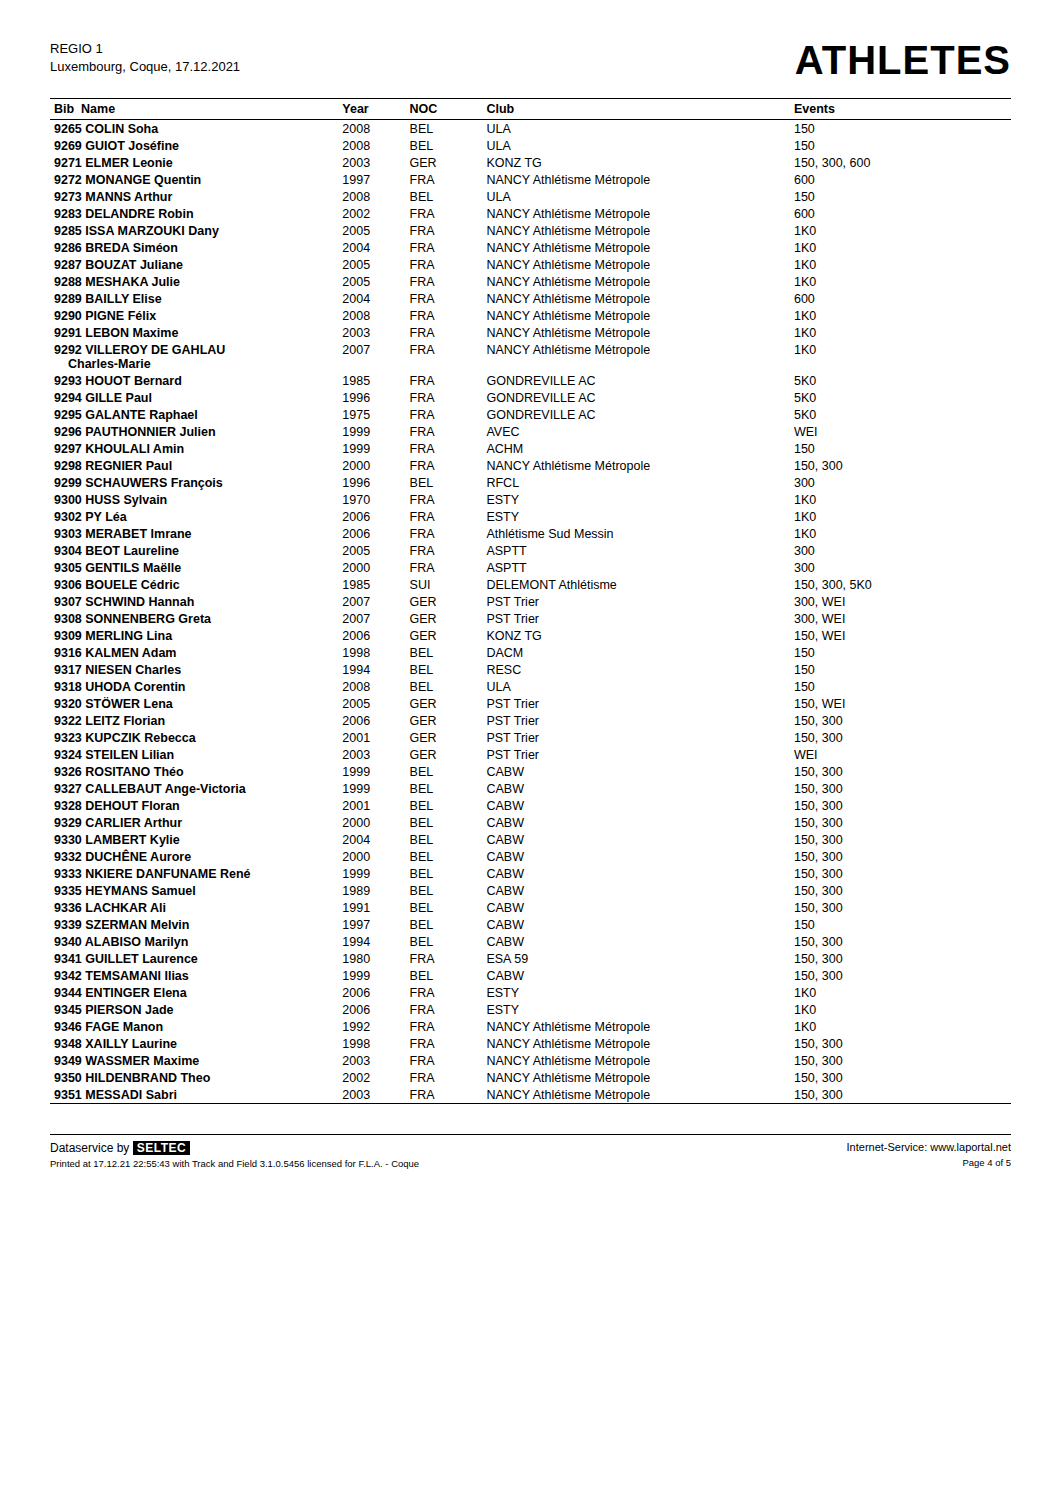REGIO 1
Luxembourg, Coque, 17.12.2021
ATHLETES
| Bib Name | Year | NOC | Club | Events |
| --- | --- | --- | --- | --- |
| 9265 COLIN Soha | 2008 | BEL | ULA | 150 |
| 9269 GUIOT Joséfine | 2008 | BEL | ULA | 150 |
| 9271 ELMER Leonie | 2003 | GER | KONZ TG | 150, 300, 600 |
| 9272 MONANGE Quentin | 1997 | FRA | NANCY Athlétisme Métropole | 600 |
| 9273 MANNS Arthur | 2008 | BEL | ULA | 150 |
| 9283 DELANDRE Robin | 2002 | FRA | NANCY Athlétisme Métropole | 600 |
| 9285 ISSA MARZOUKI Dany | 2005 | FRA | NANCY Athlétisme Métropole | 1K0 |
| 9286 BREDA Siméon | 2004 | FRA | NANCY Athlétisme Métropole | 1K0 |
| 9287 BOUZAT Juliane | 2005 | FRA | NANCY Athlétisme Métropole | 1K0 |
| 9288 MESHAKA Julie | 2005 | FRA | NANCY Athlétisme Métropole | 1K0 |
| 9289 BAILLY Elise | 2004 | FRA | NANCY Athlétisme Métropole | 600 |
| 9290 PIGNE Félix | 2008 | FRA | NANCY Athlétisme Métropole | 1K0 |
| 9291 LEBON Maxime | 2003 | FRA | NANCY Athlétisme Métropole | 1K0 |
| 9292 VILLEROY DE GAHLAU Charles-Marie | 2007 | FRA | NANCY Athlétisme Métropole | 1K0 |
| 9293 HOUOT Bernard | 1985 | FRA | GONDREVILLE AC | 5K0 |
| 9294 GILLE Paul | 1996 | FRA | GONDREVILLE AC | 5K0 |
| 9295 GALANTE Raphael | 1975 | FRA | GONDREVILLE AC | 5K0 |
| 9296 PAUTHONNIER Julien | 1999 | FRA | AVEC | WEI |
| 9297 KHOULALI Amin | 1999 | FRA | ACHM | 150 |
| 9298 REGNIER Paul | 2000 | FRA | NANCY Athlétisme Métropole | 150, 300 |
| 9299 SCHAUWERS François | 1996 | BEL | RFCL | 300 |
| 9300 HUSS Sylvain | 1970 | FRA | ESTY | 1K0 |
| 9302 PY Léa | 2006 | FRA | ESTY | 1K0 |
| 9303 MERABET Imrane | 2006 | FRA | Athlétisme Sud Messin | 1K0 |
| 9304 BEOT Laureline | 2005 | FRA | ASPTT | 300 |
| 9305 GENTILS Maëlle | 2000 | FRA | ASPTT | 300 |
| 9306 BOUELE Cédric | 1985 | SUI | DELEMONT Athlétisme | 150, 300, 5K0 |
| 9307 SCHWIND Hannah | 2007 | GER | PST Trier | 300, WEI |
| 9308 SONNENBERG Greta | 2007 | GER | PST Trier | 300, WEI |
| 9309 MERLING Lina | 2006 | GER | KONZ TG | 150, WEI |
| 9316 KALMEN Adam | 1998 | BEL | DACM | 150 |
| 9317 NIESEN Charles | 1994 | BEL | RESC | 150 |
| 9318 UHODA Corentin | 2008 | BEL | ULA | 150 |
| 9320 STÖWER Lena | 2005 | GER | PST Trier | 150, WEI |
| 9322 LEITZ Florian | 2006 | GER | PST Trier | 150, 300 |
| 9323 KUPCZIK Rebecca | 2001 | GER | PST Trier | 150, 300 |
| 9324 STEILEN Lilian | 2003 | GER | PST Trier | WEI |
| 9326 ROSITANO Théo | 1999 | BEL | CABW | 150, 300 |
| 9327 CALLEBAUT Ange-Victoria | 1999 | BEL | CABW | 150, 300 |
| 9328 DEHOUT Floran | 2001 | BEL | CABW | 150, 300 |
| 9329 CARLIER Arthur | 2000 | BEL | CABW | 150, 300 |
| 9330 LAMBERT Kylie | 2004 | BEL | CABW | 150, 300 |
| 9332 DUCHÊNE Aurore | 2000 | BEL | CABW | 150, 300 |
| 9333 NKIERE DANFUNAME René | 1999 | BEL | CABW | 150, 300 |
| 9335 HEYMANS Samuel | 1989 | BEL | CABW | 150, 300 |
| 9336 LACHKAR Ali | 1991 | BEL | CABW | 150, 300 |
| 9339 SZERMAN Melvin | 1997 | BEL | CABW | 150 |
| 9340 ALABISO Marilyn | 1994 | BEL | CABW | 150, 300 |
| 9341 GUILLET Laurence | 1980 | FRA | ESA 59 | 150, 300 |
| 9342 TEMSAMANI Ilias | 1999 | BEL | CABW | 150, 300 |
| 9344 ENTINGER Elena | 2006 | FRA | ESTY | 1K0 |
| 9345 PIERSON Jade | 2006 | FRA | ESTY | 1K0 |
| 9346 FAGE Manon | 1992 | FRA | NANCY Athlétisme Métropole | 1K0 |
| 9348 XAILLY Laurine | 1998 | FRA | NANCY Athlétisme Métropole | 150, 300 |
| 9349 WASSMER Maxime | 2003 | FRA | NANCY Athlétisme Métropole | 150, 300 |
| 9350 HILDENBRAND Theo | 2002 | FRA | NANCY Athlétisme Métropole | 150, 300 |
| 9351 MESSADI Sabri | 2003 | FRA | NANCY Athlétisme Métropole | 150, 300 |
Dataservice by SELTEC
Printed at 17.12.21 22:55:43 with Track and Field 3.1.0.5456 licensed for F.L.A. - Coque
Internet-Service: www.laportal.net
Page 4 of 5